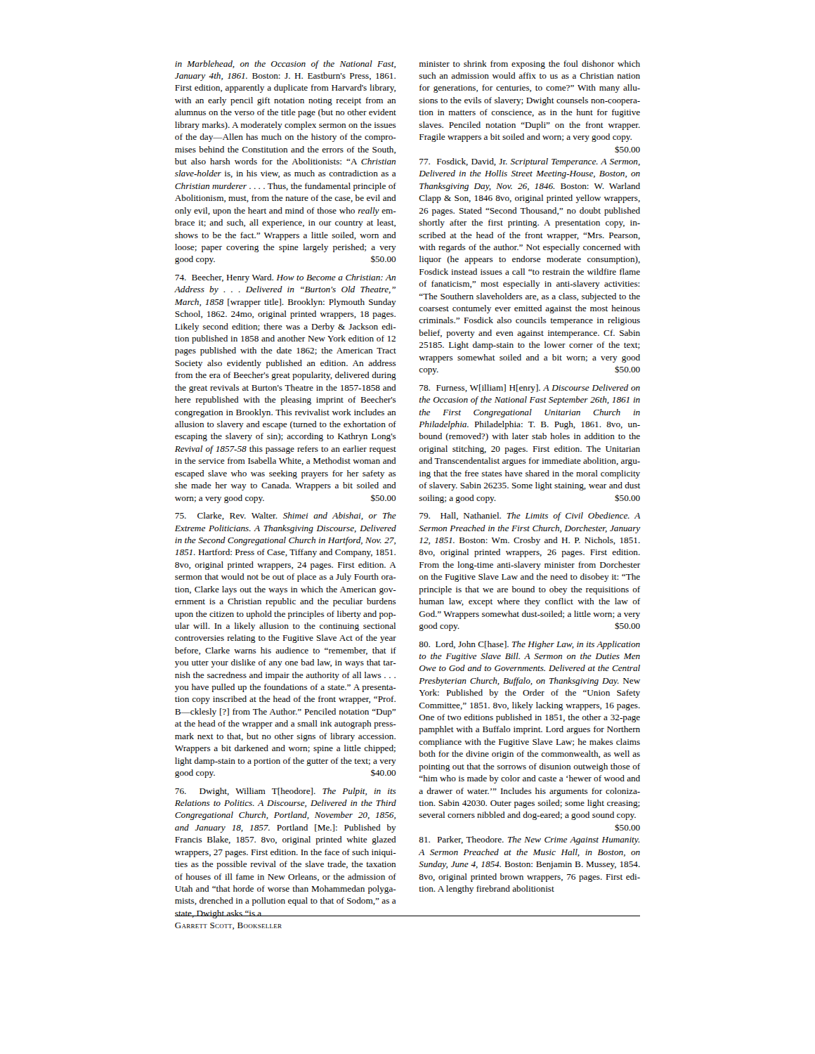in Marblehead, on the Occasion of the National Fast, January 4th, 1861. Boston: J. H. Eastburn's Press, 1861. First edition, apparently a duplicate from Harvard's library, with an early pencil gift notation noting receipt from an alumnus on the verso of the title page (but no other evident library marks). A moderately complex sermon on the issues of the day—Allen has much on the history of the compromises behind the Constitution and the errors of the South, but also harsh words for the Abolitionists: “A Christian slave-holder is, in his view, as much as contradiction as a Christian murderer . . . . Thus, the fundamental principle of Abolitionism, must, from the nature of the case, be evil and only evil, upon the heart and mind of those who really embrace it; and such, all experience, in our country at least, shows to be the fact.” Wrappers a little soiled, worn and loose; paper covering the spine largely perished; a very good copy. $50.00
74. Beecher, Henry Ward. How to Become a Christian: An Address by . . . Delivered in “Burton's Old Theatre,” March, 1858 [wrapper title]. Brooklyn: Plymouth Sunday School, 1862. 24mo, original printed wrappers, 18 pages. Likely second edition; there was a Derby & Jackson edition published in 1858 and another New York edition of 12 pages published with the date 1862; the American Tract Society also evidently published an edition. An address from the era of Beecher's great popularity, delivered during the great revivals at Burton's Theatre in the 1857-1858 and here republished with the pleasing imprint of Beecher's congregation in Brooklyn. This revivalist work includes an allusion to slavery and escape (turned to the exhortation of escaping the slavery of sin); according to Kathryn Long's Revival of 1857-58 this passage refers to an earlier request in the service from Isabella White, a Methodist woman and escaped slave who was seeking prayers for her safety as she made her way to Canada. Wrappers a bit soiled and worn; a very good copy. $50.00
75. Clarke, Rev. Walter. Shimei and Abishai, or The Extreme Politicians. A Thanksgiving Discourse, Delivered in the Second Congregational Church in Hartford, Nov. 27, 1851. Hartford: Press of Case, Tiffany and Company, 1851. 8vo, original printed wrappers, 24 pages. First edition. A sermon that would not be out of place as a July Fourth oration, Clarke lays out the ways in which the American government is a Christian republic and the peculiar burdens upon the citizen to uphold the principles of liberty and popular will. In a likely allusion to the continuing sectional controversies relating to the Fugitive Slave Act of the year before, Clarke warns his audience to “remember, that if you utter your dislike of any one bad law, in ways that tarnish the sacredness and impair the authority of all laws . . . you have pulled up the foundations of a state.” A presentation copy inscribed at the head of the front wrapper, “Prof. B—cklesly [?] from The Author.” Penciled notation “Dup” at the head of the wrapper and a small ink autograph pressmark next to that, but no other signs of library accession. Wrappers a bit darkened and worn; spine a little chipped; light damp-stain to a portion of the gutter of the text; a very good copy. $40.00
76. Dwight, William T[heodore]. The Pulpit, in its Relations to Politics. A Discourse, Delivered in the Third Congregational Church, Portland, November 20, 1856, and January 18, 1857. Portland [Me.]: Published by Francis Blake, 1857. 8vo, original printed white glazed wrappers, 27 pages. First edition. In the face of such iniquities as the possible revival of the slave trade, the taxation of houses of ill fame in New Orleans, or the admission of Utah and “that horde of worse than Mohammedan polygamists, drenched in a pollution equal to that of Sodom,” as a state, Dwight asks “is a
minister to shrink from exposing the foul dishonor which such an admission would affix to us as a Christian nation for generations, for centuries, to come?” With many allusions to the evils of slavery; Dwight counsels non-cooperation in matters of conscience, as in the hunt for fugitive slaves. Penciled notation “Dupli” on the front wrapper. Fragile wrappers a bit soiled and worn; a very good copy. $50.00
77. Fosdick, David, Jr. Scriptural Temperance. A Sermon, Delivered in the Hollis Street Meeting-House, Boston, on Thanksgiving Day, Nov. 26, 1846. Boston: W. Warland Clapp & Son, 1846 8vo, original printed yellow wrappers, 26 pages. Stated “Second Thousand,” no doubt published shortly after the first printing. A presentation copy, inscribed at the head of the front wrapper, “Mrs. Pearson, with regards of the author.” Not especially concerned with liquor (he appears to endorse moderate consumption), Fosdick instead issues a call “to restrain the wildfire flame of fanaticism,” most especially in anti-slavery activities: “The Southern slaveholders are, as a class, subjected to the coarsest contumely ever emitted against the most heinous criminals.” Fosdick also councils temperance in religious belief, poverty and even against intemperance. Cf. Sabin 25185. Light damp-stain to the lower corner of the text; wrappers somewhat soiled and a bit worn; a very good copy. $50.00
78. Furness, W[illiam] H[enry]. A Discourse Delivered on the Occasion of the National Fast September 26th, 1861 in the First Congregational Unitarian Church in Philadelphia. Philadelphia: T. B. Pugh, 1861. 8vo, unbound (removed?) with later stab holes in addition to the original stitching, 20 pages. First edition. The Unitarian and Transcendentalist argues for immediate abolition, arguing that the free states have shared in the moral complicity of slavery. Sabin 26235. Some light staining, wear and dust soiling; a good copy. $50.00
79. Hall, Nathaniel. The Limits of Civil Obedience. A Sermon Preached in the First Church, Dorchester, January 12, 1851. Boston: Wm. Crosby and H. P. Nichols, 1851. 8vo, original printed wrappers, 26 pages. First edition. From the long-time anti-slavery minister from Dorchester on the Fugitive Slave Law and the need to disobey it: “The principle is that we are bound to obey the requisitions of human law, except where they conflict with the law of God.” Wrappers somewhat dust-soiled; a little worn; a very good copy. $50.00
80. Lord, John C[hase]. The Higher Law, in its Application to the Fugitive Slave Bill. A Sermon on the Duties Men Owe to God and to Governments. Delivered at the Central Presbyterian Church, Buffalo, on Thanksgiving Day. New York: Published by the Order of the “Union Safety Committee,” 1851. 8vo, likely lacking wrappers, 16 pages. One of two editions published in 1851, the other a 32-page pamphlet with a Buffalo imprint. Lord argues for Northern compliance with the Fugitive Slave Law; he makes claims both for the divine origin of the commonwealth, as well as pointing out that the sorrows of disunion outweigh those of “him who is made by color and caste a ‘hewer of wood and a drawer of water.’” Includes his arguments for colonization. Sabin 42030. Outer pages soiled; some light creasing; several corners nibbled and dog-eared; a good sound copy. $50.00
81. Parker, Theodore. The New Crime Against Humanity. A Sermon Preached at the Music Hall, in Boston, on Sunday, June 4, 1854. Boston: Benjamin B. Mussey, 1854. 8vo, original printed brown wrappers, 76 pages. First edition. A lengthy firebrand abolitionist
Garrett Scott, Bookseller